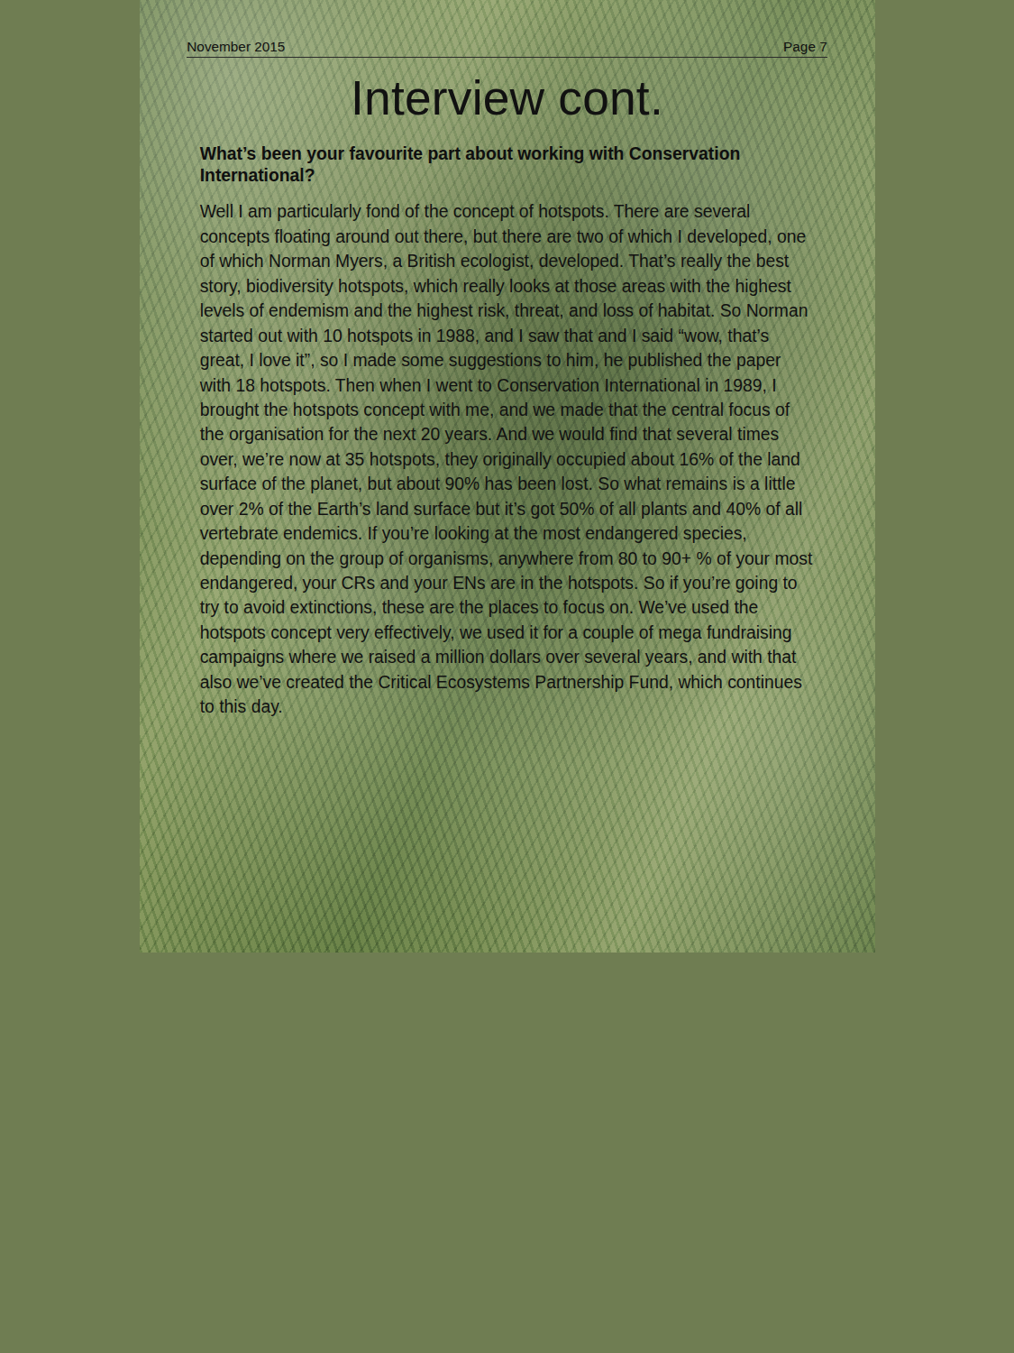November 2015 Page 7
Interview cont.
What’s been your favourite part about working with Conservation International?
Well I am particularly fond of the concept of hotspots. There are several concepts floating around out there, but there are two of which I developed, one of which Norman Myers, a British ecologist, developed. That’s really the best story, biodiversity hotspots, which really looks at those areas with the highest levels of endemism and the highest risk, threat, and loss of habitat. So Norman started out with 10 hotspots in 1988, and I saw that and I said “wow, that’s great, I love it”, so I made some suggestions to him, he published the paper with 18 hotspots. Then when I went to Conservation International in 1989, I brought the hotspots concept with me, and we made that the central focus of the organisation for the next 20 years. And we would find that several times over, we’re now at 35 hotspots, they originally occupied about 16% of the land surface of the planet, but about 90% has been lost. So what remains is a little over 2% of the Earth’s land surface but it’s got 50% of all plants and 40% of all vertebrate endemics. If you’re looking at the most endangered species, depending on the group of organisms, anywhere from 80 to 90+ % of your most endangered, your CRs and your ENs are in the hotspots. So if you’re going to try to avoid extinctions, these are the places to focus on. We’ve used the hotspots concept very effectively, we used it for a couple of mega fundraising campaigns where we raised a million dollars over several years, and with that also we’ve created the Critical Ecosystems Partnership Fund, which continues to this day.